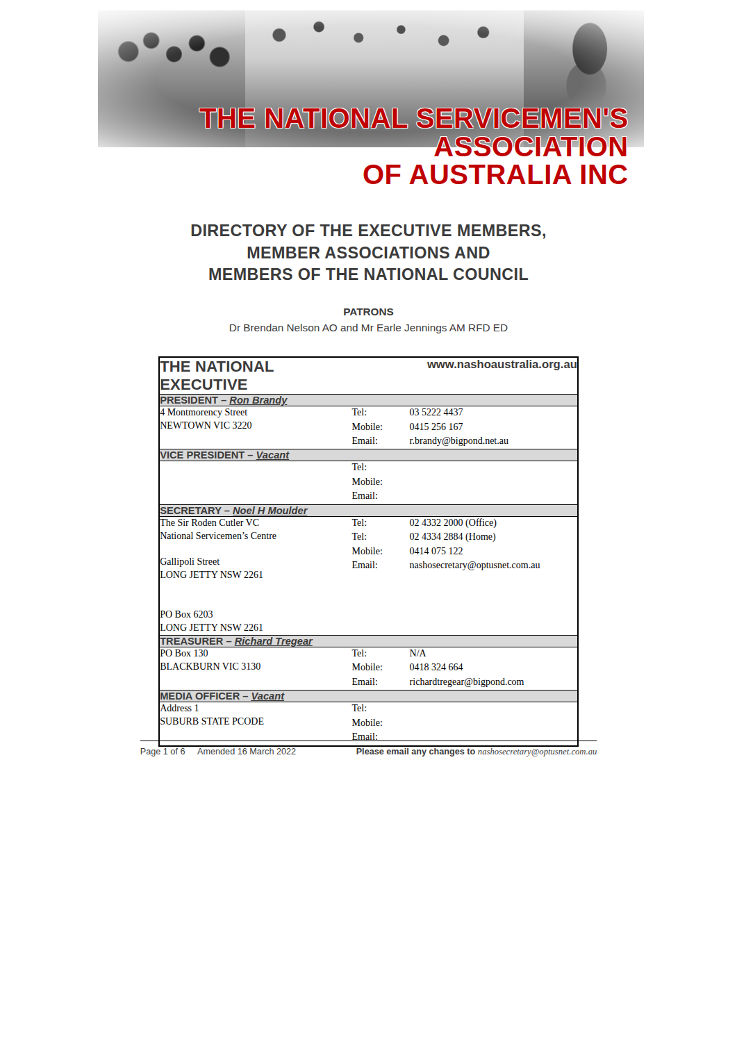THE NATIONAL SERVICEMEN'S ASSOCIATION
OF AUSTRALIA INC
DIRECTORY OF THE EXECUTIVE MEMBERS,
MEMBER ASSOCIATIONS AND
MEMBERS OF THE NATIONAL COUNCIL
PATRONS
Dr Brendan Nelson AO and Mr Earle Jennings AM RFD ED
| THE NATIONAL EXECUTIVE | www.nashoaustralia.org.au |
| PRESIDENT – Ron Brandy |
| 4 Montmorency Street NEWTOWN VIC 3220 | / Tel: / 03 5222 4437 / / Mobile: / 0415 256 167 / / Email: / r.brandy@bigpond.net.au / |
| VICE PRESIDENT – Vacant |
| | / Tel: / / / Mobile: / / / Email: / / |
| SECRETARY – Noel H Moulder |
| The Sir Roden Cutler VC National Servicemen’s Centre Gallipoli Street LONG JETTY NSW 2261 PO Box 6203 LONG JETTY NSW 2261 | / Tel: / 02 4332 2000 (Office) / / Tel: / 02 4334 2884 (Home) / / Mobile: / 0414 075 122 / / Email: / nashosecretary@optusnet.com.au / |
| TREASURER – Richard Tregear |
| PO Box 130 BLACKBURN VIC 3130 | / Tel: / N/A / / Mobile: / 0418 324 664 / / Email: / richardtregear@bigpond.com / |
| MEDIA OFFICER – Vacant |
| Address 1 SUBURB STATE PCODE | / Tel: / / / Mobile: / / / Email: / / |
Page 1 of 6 Amended 16 March 2022
Please email any changes to nashosecretary@optusnet.com.au